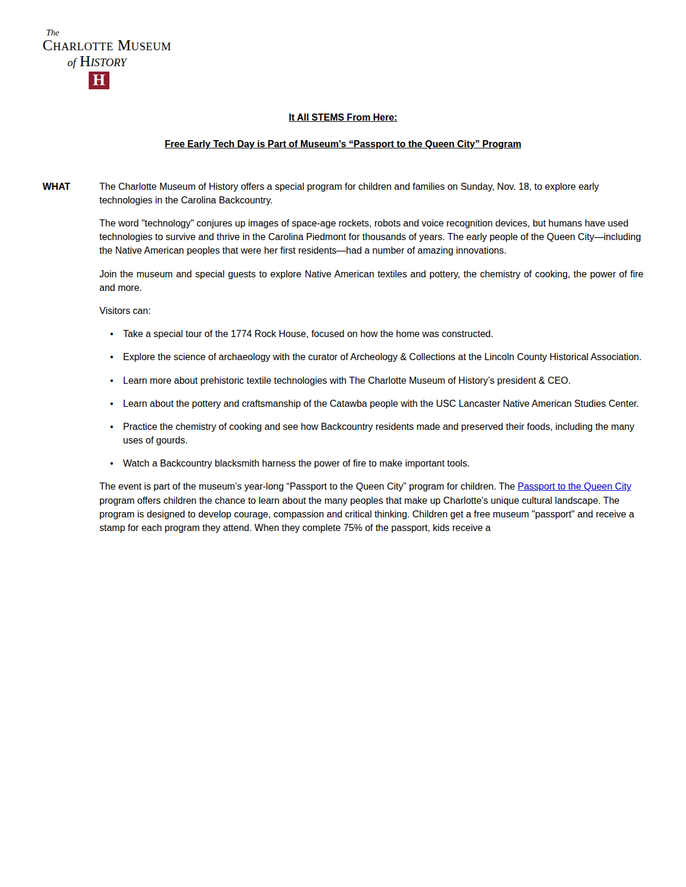The CHARLOTTE MUSEUM of HISTORY
H
It All STEMS From Here:
Free Early Tech Day is Part of Museum’s “Passport to the Queen City” Program
WHAT
The Charlotte Museum of History offers a special program for children and families on Sunday, Nov. 18, to explore early technologies in the Carolina Backcountry.
The word "technology" conjures up images of space-age rockets, robots and voice recognition devices, but humans have used technologies to survive and thrive in the Carolina Piedmont for thousands of years. The early people of the Queen City—including the Native American peoples that were her first residents—had a number of amazing innovations.
Join the museum and special guests to explore Native American textiles and pottery, the chemistry of cooking, the power of fire and more.
Visitors can:
Take a special tour of the 1774 Rock House, focused on how the home was constructed.
Explore the science of archaeology with the curator of Archeology & Collections at the Lincoln County Historical Association.
Learn more about prehistoric textile technologies with The Charlotte Museum of History’s president & CEO.
Learn about the pottery and craftsmanship of the Catawba people with the USC Lancaster Native American Studies Center.
Practice the chemistry of cooking and see how Backcountry residents made and preserved their foods, including the many uses of gourds.
Watch a Backcountry blacksmith harness the power of fire to make important tools.
The event is part of the museum’s year-long “Passport to the Queen City” program for children. The Passport to the Queen City program offers children the chance to learn about the many peoples that make up Charlotte's unique cultural landscape. The program is designed to develop courage, compassion and critical thinking. Children get a free museum "passport" and receive a stamp for each program they attend. When they complete 75% of the passport, kids receive a